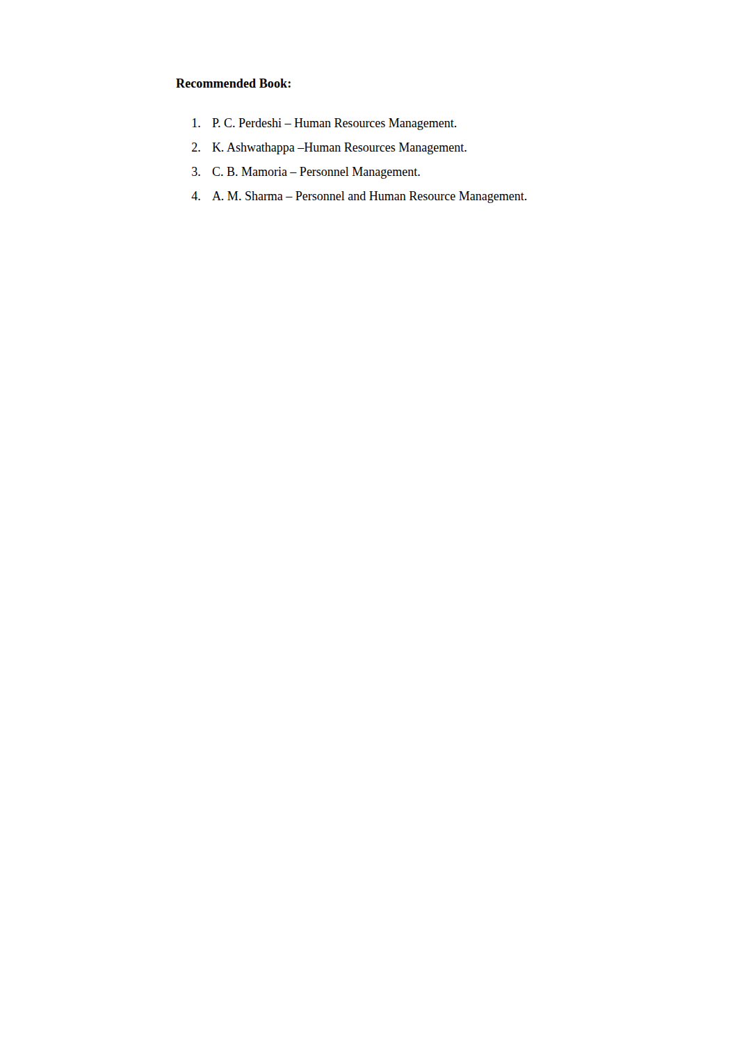Recommended Book:
P. C. Perdeshi – Human Resources Management.
K. Ashwathappa –Human Resources Management.
C. B. Mamoria – Personnel Management.
A. M. Sharma – Personnel and Human Resource Management.